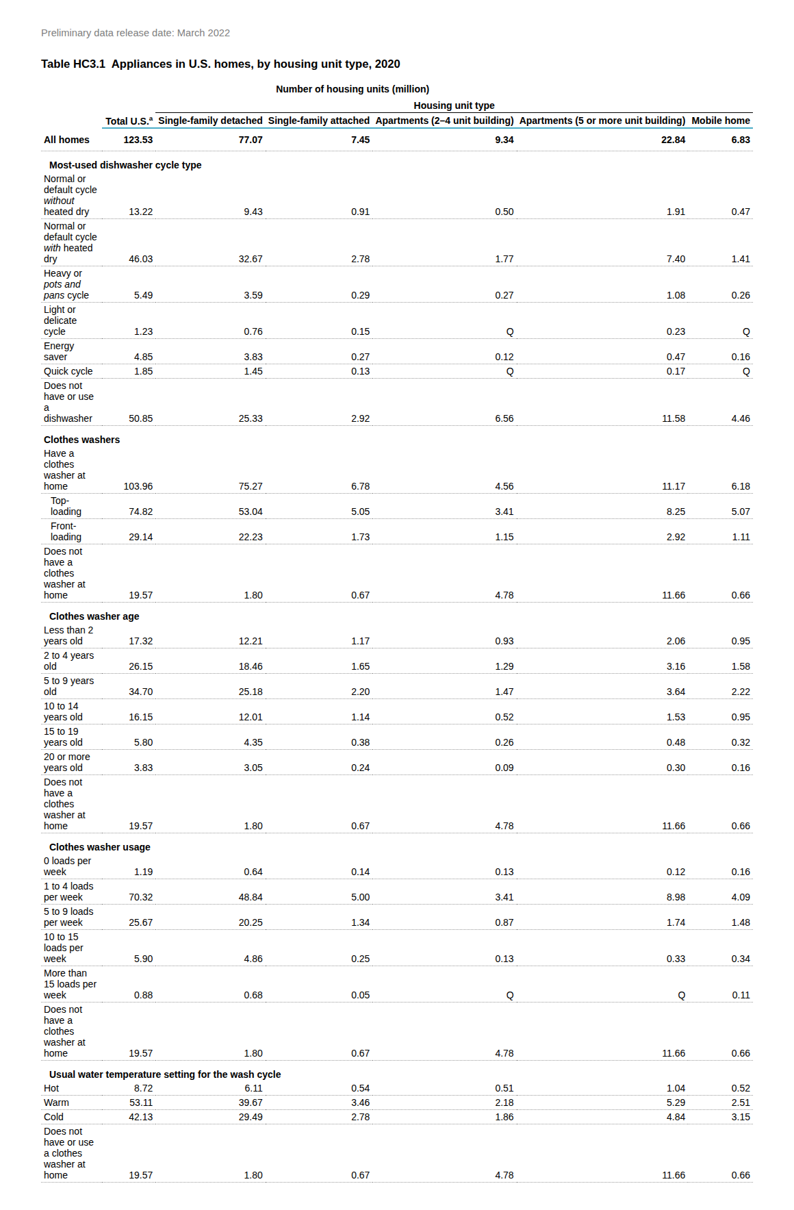Preliminary data release date: March 2022
Table HC3.1 Appliances in U.S. homes, by housing unit type, 2020
Number of housing units (million)
| | | Housing unit type |
| --- | --- | --- |
| | Total U.S. a | Single-family detached | Single-family attached | Apartments (2–4 unit building) | Apartments (5 or more unit building) | Mobile home |
| All homes | 123.53 | 77.07 | 7.45 | 9.34 | 22.84 | 6.83 |
| Most-used dishwasher cycle type |
| Normal or default cycle without heated dry | 13.22 | 9.43 | 0.91 | 0.50 | 1.91 | 0.47 |
| Normal or default cycle with heated dry | 46.03 | 32.67 | 2.78 | 1.77 | 7.40 | 1.41 |
| Heavy or pots and pans cycle | 5.49 | 3.59 | 0.29 | 0.27 | 1.08 | 0.26 |
| Light or delicate cycle | 1.23 | 0.76 | 0.15 | Q | 0.23 | Q |
| Energy saver | 4.85 | 3.83 | 0.27 | 0.12 | 0.47 | 0.16 |
| Quick cycle | 1.85 | 1.45 | 0.13 | Q | 0.17 | Q |
| Does not have or use a dishwasher | 50.85 | 25.33 | 2.92 | 6.56 | 11.58 | 4.46 |
| Clothes washers |
| Have a clothes washer at home | 103.96 | 75.27 | 6.78 | 4.56 | 11.17 | 6.18 |
| Top-loading | 74.82 | 53.04 | 5.05 | 3.41 | 8.25 | 5.07 |
| Front-loading | 29.14 | 22.23 | 1.73 | 1.15 | 2.92 | 1.11 |
| Does not have a clothes washer at home | 19.57 | 1.80 | 0.67 | 4.78 | 11.66 | 0.66 |
| Clothes washer age |
| Less than 2 years old | 17.32 | 12.21 | 1.17 | 0.93 | 2.06 | 0.95 |
| 2 to 4 years old | 26.15 | 18.46 | 1.65 | 1.29 | 3.16 | 1.58 |
| 5 to 9 years old | 34.70 | 25.18 | 2.20 | 1.47 | 3.64 | 2.22 |
| 10 to 14 years old | 16.15 | 12.01 | 1.14 | 0.52 | 1.53 | 0.95 |
| 15 to 19 years old | 5.80 | 4.35 | 0.38 | 0.26 | 0.48 | 0.32 |
| 20 or more years old | 3.83 | 3.05 | 0.24 | 0.09 | 0.30 | 0.16 |
| Does not have a clothes washer at home | 19.57 | 1.80 | 0.67 | 4.78 | 11.66 | 0.66 |
| Clothes washer usage |
| 0 loads per week | 1.19 | 0.64 | 0.14 | 0.13 | 0.12 | 0.16 |
| 1 to 4 loads per week | 70.32 | 48.84 | 5.00 | 3.41 | 8.98 | 4.09 |
| 5 to 9 loads per week | 25.67 | 20.25 | 1.34 | 0.87 | 1.74 | 1.48 |
| 10 to 15 loads per week | 5.90 | 4.86 | 0.25 | 0.13 | 0.33 | 0.34 |
| More than 15 loads per week | 0.88 | 0.68 | 0.05 | Q | Q | 0.11 |
| Does not have a clothes washer at home | 19.57 | 1.80 | 0.67 | 4.78 | 11.66 | 0.66 |
| Usual water temperature setting for the wash cycle |
| Hot | 8.72 | 6.11 | 0.54 | 0.51 | 1.04 | 0.52 |
| Warm | 53.11 | 39.67 | 3.46 | 2.18 | 5.29 | 2.51 |
| Cold | 42.13 | 29.49 | 2.78 | 1.86 | 4.84 | 3.15 |
| Does not have or use a clothes washer at home | 19.57 | 1.80 | 0.67 | 4.78 | 11.66 | 0.66 |